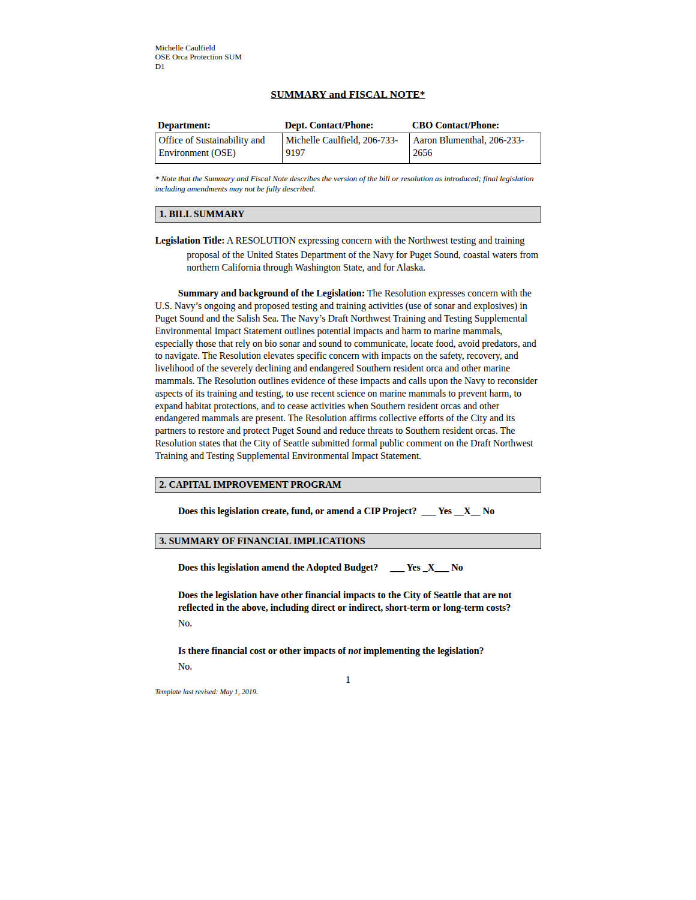Michelle Caulfield
OSE Orca Protection SUM
D1
SUMMARY and FISCAL NOTE*
| Department: | Dept. Contact/Phone: | CBO Contact/Phone: |
| Office of Sustainability and Environment (OSE) | Michelle Caulfield, 206-733-9197 | Aaron Blumenthal, 206-233-2656 |
* Note that the Summary and Fiscal Note describes the version of the bill or resolution as introduced; final legislation including amendments may not be fully described.
1. BILL SUMMARY
Legislation Title: A RESOLUTION expressing concern with the Northwest testing and training
proposal of the United States Department of the Navy for Puget Sound, coastal waters from northern California through Washington State, and for Alaska.
Summary and background of the Legislation: The Resolution expresses concern with the U.S. Navy’s ongoing and proposed testing and training activities (use of sonar and explosives) in Puget Sound and the Salish Sea. The Navy’s Draft Northwest Training and Testing Supplemental Environmental Impact Statement outlines potential impacts and harm to marine mammals, especially those that rely on bio sonar and sound to communicate, locate food, avoid predators, and to navigate. The Resolution elevates specific concern with impacts on the safety, recovery, and livelihood of the severely declining and endangered Southern resident orca and other marine mammals. The Resolution outlines evidence of these impacts and calls upon the Navy to reconsider aspects of its training and testing, to use recent science on marine mammals to prevent harm, to expand habitat protections, and to cease activities when Southern resident orcas and other endangered mammals are present. The Resolution affirms collective efforts of the City and its partners to restore and protect Puget Sound and reduce threats to Southern resident orcas. The Resolution states that the City of Seattle submitted formal public comment on the Draft Northwest Training and Testing Supplemental Environmental Impact Statement.
2. CAPITAL IMPROVEMENT PROGRAM
Does this legislation create, fund, or amend a CIP Project? ___ Yes __X__ No
3. SUMMARY OF FINANCIAL IMPLICATIONS
Does this legislation amend the Adopted Budget? ___ Yes _X___ No
Does the legislation have other financial impacts to the City of Seattle that are not reflected in the above, including direct or indirect, short-term or long-term costs?
No.
Is there financial cost or other impacts of not implementing the legislation?
No.
1
Template last revised: May 1, 2019.